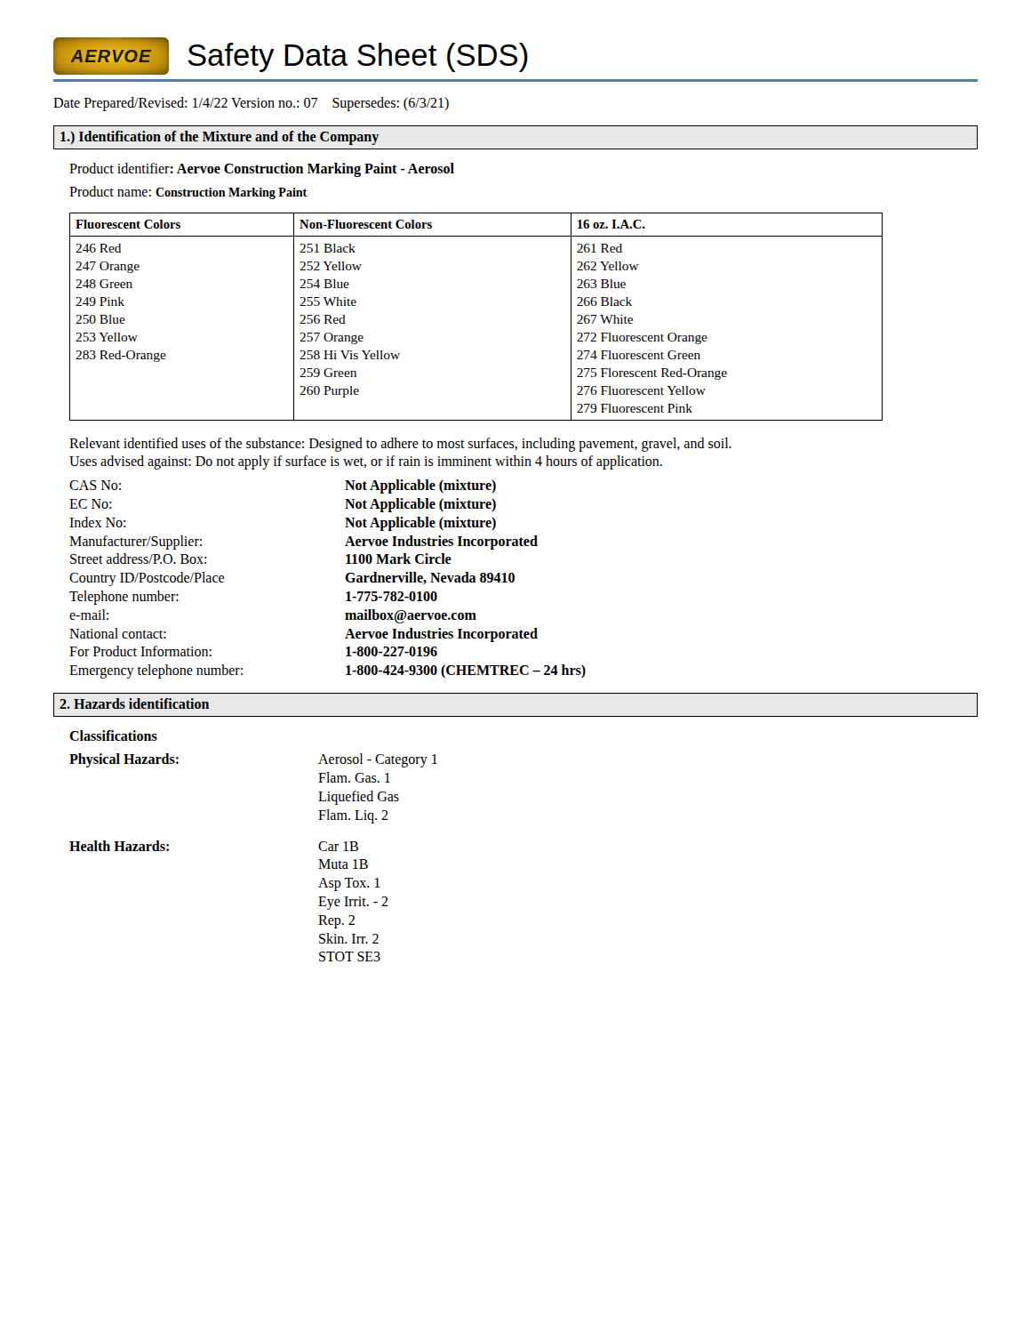AERVOE
Safety Data Sheet (SDS)
Date Prepared/Revised: 1/4/22 Version no.: 07 Supersedes: (6/3/21)
1.) Identification of the Mixture and of the Company
Product identifier: Aervoe Construction Marking Paint - Aerosol
Product name: Construction Marking Paint
| Fluorescent Colors | Non-Fluorescent Colors | 16 oz. I.A.C. |
| --- | --- | --- |
| 246 Red 247 Orange 248 Green 249 Pink 250 Blue 253 Yellow 283 Red-Orange | 251 Black 252 Yellow 254 Blue 255 White 256 Red 257 Orange 258 Hi Vis Yellow 259 Green 260 Purple | 261 Red 262 Yellow 263 Blue 266 Black 267 White 272 Fluorescent Orange 274 Fluorescent Green 275 Florescent Red-Orange 276 Fluorescent Yellow 279 Fluorescent Pink |
Relevant identified uses of the substance: Designed to adhere to most surfaces, including pavement, gravel, and soil.
Uses advised against: Do not apply if surface is wet, or if rain is imminent within 4 hours of application.
| CAS No: | Not Applicable (mixture) |
| EC No: | Not Applicable (mixture) |
| Index No: | Not Applicable (mixture) |
| Manufacturer/Supplier: | Aervoe Industries Incorporated |
| Street address/P.O. Box: | 1100 Mark Circle |
| Country ID/Postcode/Place | Gardnerville, Nevada 89410 |
| Telephone number: | 1-775-782-0100 |
| e-mail: | mailbox@aervoe.com |
| National contact: | Aervoe Industries Incorporated |
| For Product Information: | 1-800-227-0196 |
| Emergency telephone number: | 1-800-424-9300 (CHEMTREC – 24 hrs) |
2. Hazards identification
Classifications
| Physical Hazards: | Aerosol - Category 1 Flam. Gas. 1 Liquefied Gas Flam. Liq. 2 |
| Health Hazards: | Car 1B Muta 1B Asp Tox. 1 Eye Irrit. - 2 Rep. 2 Skin. Irr. 2 STOT SE3 |